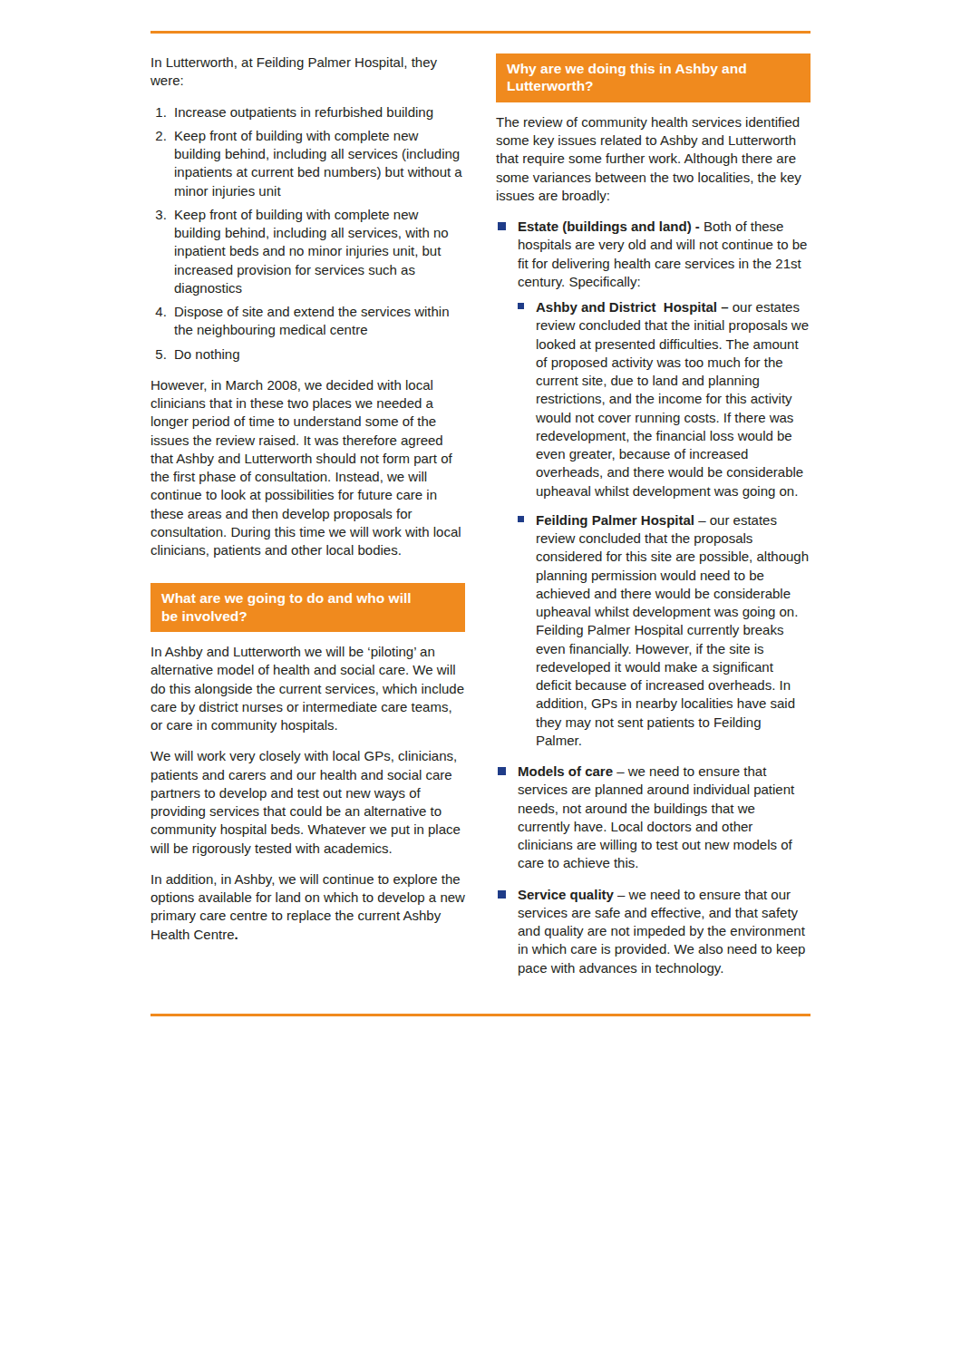In Lutterworth, at Feilding Palmer Hospital, they were:
Increase outpatients in refurbished building
Keep front of building with complete new building behind, including all services (including inpatients at current bed numbers) but without a minor injuries unit
Keep front of building with complete new building behind, including all services, with no inpatient beds and no minor injuries unit, but increased provision for services such as diagnostics
Dispose of site and extend the services within the neighbouring medical centre
Do nothing
However, in March 2008, we decided with local clinicians that in these two places we needed a longer period of time to understand some of the issues the review raised. It was therefore agreed that Ashby and Lutterworth should not form part of the first phase of consultation. Instead, we will continue to look at possibilities for future care in these areas and then develop proposals for consultation. During this time we will work with local clinicians, patients and other local bodies.
What are we going to do and who will be involved?
In Ashby and Lutterworth we will be ‘piloting’ an alternative model of health and social care. We will do this alongside the current services, which include care by district nurses or intermediate care teams, or care in community hospitals.
We will work very closely with local GPs, clinicians, patients and carers and our health and social care partners to develop and test out new ways of providing services that could be an alternative to community hospital beds. Whatever we put in place will be rigorously tested with academics.
In addition, in Ashby, we will continue to explore the options available for land on which to develop a new primary care centre to replace the current Ashby Health Centre.
Why are we doing this in Ashby and Lutterworth?
The review of community health services identified some key issues related to Ashby and Lutterworth that require some further work. Although there are some variances between the two localities, the key issues are broadly:
Estate (buildings and land) - Both of these hospitals are very old and will not continue to be fit for delivering health care services in the 21st century. Specifically:
Ashby and District Hospital – our estates review concluded that the initial proposals we looked at presented difficulties. The amount of proposed activity was too much for the current site, due to land and planning restrictions, and the income for this activity would not cover running costs. If there was redevelopment, the financial loss would be even greater, because of increased overheads, and there would be considerable upheaval whilst development was going on.
Feilding Palmer Hospital – our estates review concluded that the proposals considered for this site are possible, although planning permission would need to be achieved and there would be considerable upheaval whilst development was going on. Feilding Palmer Hospital currently breaks even financially. However, if the site is redeveloped it would make a significant deficit because of increased overheads. In addition, GPs in nearby localities have said they may not sent patients to Feilding Palmer.
Models of care – we need to ensure that services are planned around individual patient needs, not around the buildings that we currently have. Local doctors and other clinicians are willing to test out new models of care to achieve this.
Service quality – we need to ensure that our services are safe and effective, and that safety and quality are not impeded by the environment in which care is provided. We also need to keep pace with advances in technology.